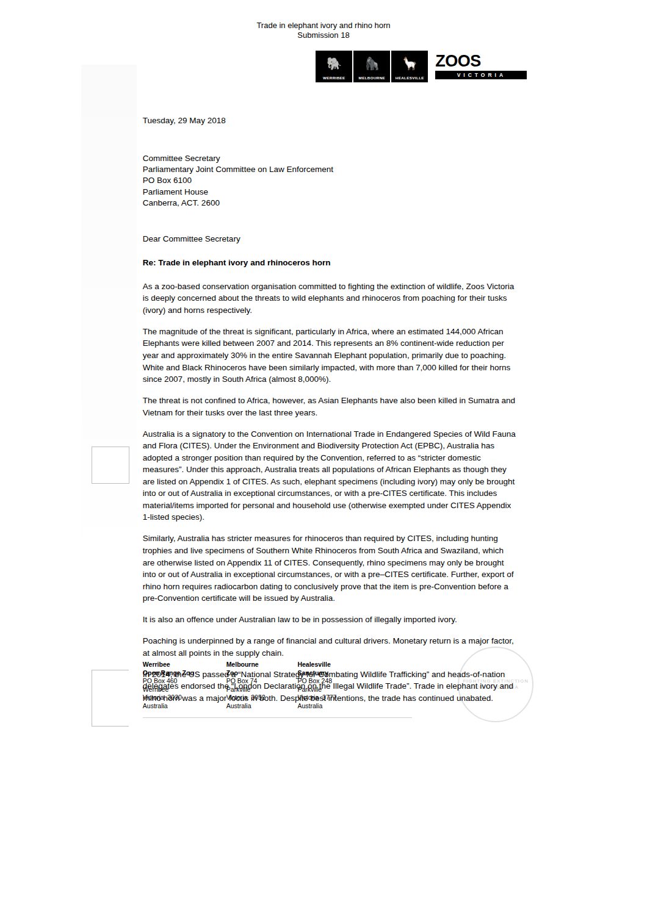Trade in elephant ivory and rhino horn
Submission 18
🐘
Werribee
🦍
Melbourne
🦙
Healesville
ZOOS
VICTORIA
Tuesday, 29 May 2018
Committee Secretary
Parliamentary Joint Committee on Law Enforcement
PO Box 6100
Parliament House
Canberra, ACT. 2600
Dear Committee Secretary
Re: Trade in elephant ivory and rhinoceros horn
As a zoo-based conservation organisation committed to fighting the extinction of wildlife, Zoos Victoria is deeply concerned about the threats to wild elephants and rhinoceros from poaching for their tusks (ivory) and horns respectively.
The magnitude of the threat is significant, particularly in Africa, where an estimated 144,000 African Elephants were killed between 2007 and 2014. This represents an 8% continent-wide reduction per year and approximately 30% in the entire Savannah Elephant population, primarily due to poaching. White and Black Rhinoceros have been similarly impacted, with more than 7,000 killed for their horns since 2007, mostly in South Africa (almost 8,000%).
The threat is not confined to Africa, however, as Asian Elephants have also been killed in Sumatra and Vietnam for their tusks over the last three years.
Australia is a signatory to the Convention on International Trade in Endangered Species of Wild Fauna and Flora (CITES). Under the Environment and Biodiversity Protection Act (EPBC), Australia has adopted a stronger position than required by the Convention, referred to as “stricter domestic measures”. Under this approach, Australia treats all populations of African Elephants as though they are listed on Appendix 1 of CITES. As such, elephant specimens (including ivory) may only be brought into or out of Australia in exceptional circumstances, or with a pre-CITES certificate. This includes material/items imported for personal and household use (otherwise exempted under CITES Appendix 1-listed species).
Similarly, Australia has stricter measures for rhinoceros than required by CITES, including hunting trophies and live specimens of Southern White Rhinoceros from South Africa and Swaziland, which are otherwise listed on Appendix 11 of CITES. Consequently, rhino specimens may only be brought into or out of Australia in exceptional circumstances, or with a pre–CITES certificate. Further, export of rhino horn requires radiocarbon dating to conclusively prove that the item is pre-Convention before a pre-Convention certificate will be issued by Australia.
It is also an offence under Australian law to be in possession of illegally imported ivory.
Poaching is underpinned by a range of financial and cultural drivers. Monetary return is a major factor, at almost all points in the supply chain.
In 2014, the US passed a “National Strategy for Combating Wildlife Trafficking” and heads-of-nation delegates endorsed the “London Declaration on the Illegal Wildlife Trade”. Trade in elephant ivory and rhino horn was a major focus in both. Despite best intentions, the trade has continued unabated.
Werribee Open Range Zoo PO Box 460
Werribee
Victoria 3030
Australia
Melbourne Zoo PO Box 74
Parkville
Victoria 3052
Australia
Healesville Sanctuary PO Box 248
Parkville
Victoria 3777
Australia
FIGHTING EXTINCTION
ZOOS VICTORIA